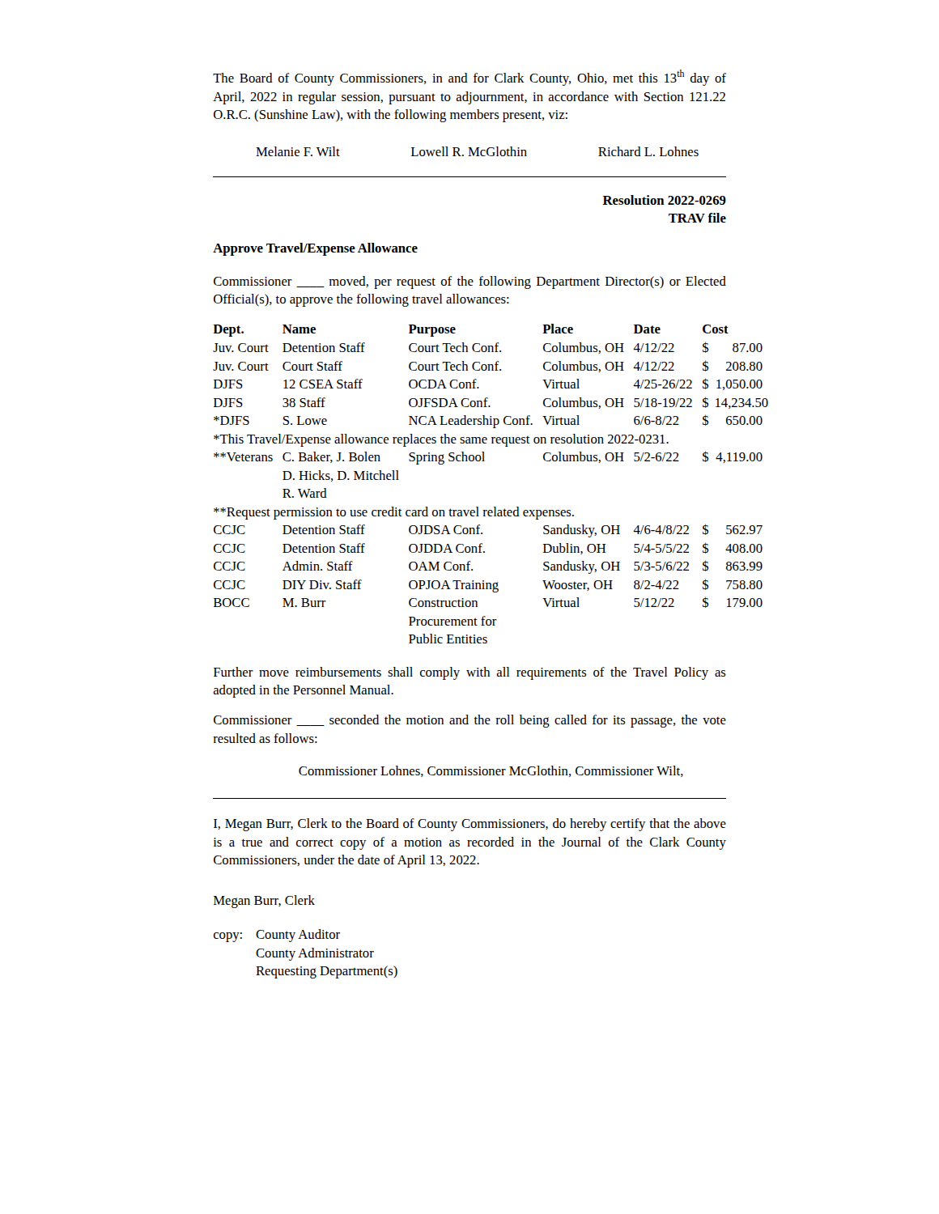The Board of County Commissioners, in and for Clark County, Ohio, met this 13th day of April, 2022 in regular session, pursuant to adjournment, in accordance with Section 121.22 O.R.C. (Sunshine Law), with the following members present, viz:
Melanie F. Wilt Lowell R. McGlothin Richard L. Lohnes
Resolution 2022-0269TRAV file
Approve Travel/Expense Allowance
Commissioner ____ moved, per request of the following Department Director(s) or Elected Official(s), to approve the following travel allowances:
| Dept. | Name | Purpose | Place | Date | Cost |
| --- | --- | --- | --- | --- | --- |
| Juv. Court | Detention Staff | Court Tech Conf. | Columbus, OH | 4/12/22 | $ 87.00 |
| Juv. Court | Court Staff | Court Tech Conf. | Columbus, OH | 4/12/22 | $ 208.80 |
| DJFS | 12 CSEA Staff | OCDA Conf. | Virtual | 4/25-26/22 | $ 1,050.00 |
| DJFS | 38 Staff | OJFSDA Conf. | Columbus, OH | 5/18-19/22 | $ 14,234.50 |
| *DJFS | S. Lowe | NCA Leadership Conf. | Virtual | 6/6-8/22 | $ 650.00 |
| *This Travel/Expense allowance replaces the same request on resolution 2022-0231. |
| **Veterans | C. Baker, J. Bolen | Spring School | Columbus, OH | 5/2-6/22 | $ 4,119.00 |
| | D. Hicks, D. Mitchell | | | | |
| | R. Ward | | | | |
| **Request permission to use credit card on travel related expenses. |
| CCJC | Detention Staff | OJDSA Conf. | Sandusky, OH | 4/6-4/8/22 | $ 562.97 |
| CCJC | Detention Staff | OJDDA Conf. | Dublin, OH | 5/4-5/5/22 | $ 408.00 |
| CCJC | Admin. Staff | OAM Conf. | Sandusky, OH | 5/3-5/6/22 | $ 863.99 |
| CCJC | DIY Div. Staff | OPJOA Training | Wooster, OH | 8/2-4/22 | $ 758.80 |
| BOCC | M. Burr | Construction | Virtual | 5/12/22 | $ 179.00 |
| | | Procurement for | | | |
| | | Public Entities | | | |
Further move reimbursements shall comply with all requirements of the Travel Policy as adopted in the Personnel Manual.
Commissioner ____ seconded the motion and the roll being called for its passage, the vote resulted as follows:
Commissioner Lohnes, Commissioner McGlothin, Commissioner Wilt,
I, Megan Burr, Clerk to the Board of County Commissioners, do hereby certify that the above is a true and correct copy of a motion as recorded in the Journal of the Clark County Commissioners, under the date of April 13, 2022.
Megan Burr, Clerk
copy:
County Auditor
County Administrator
Requesting Department(s)